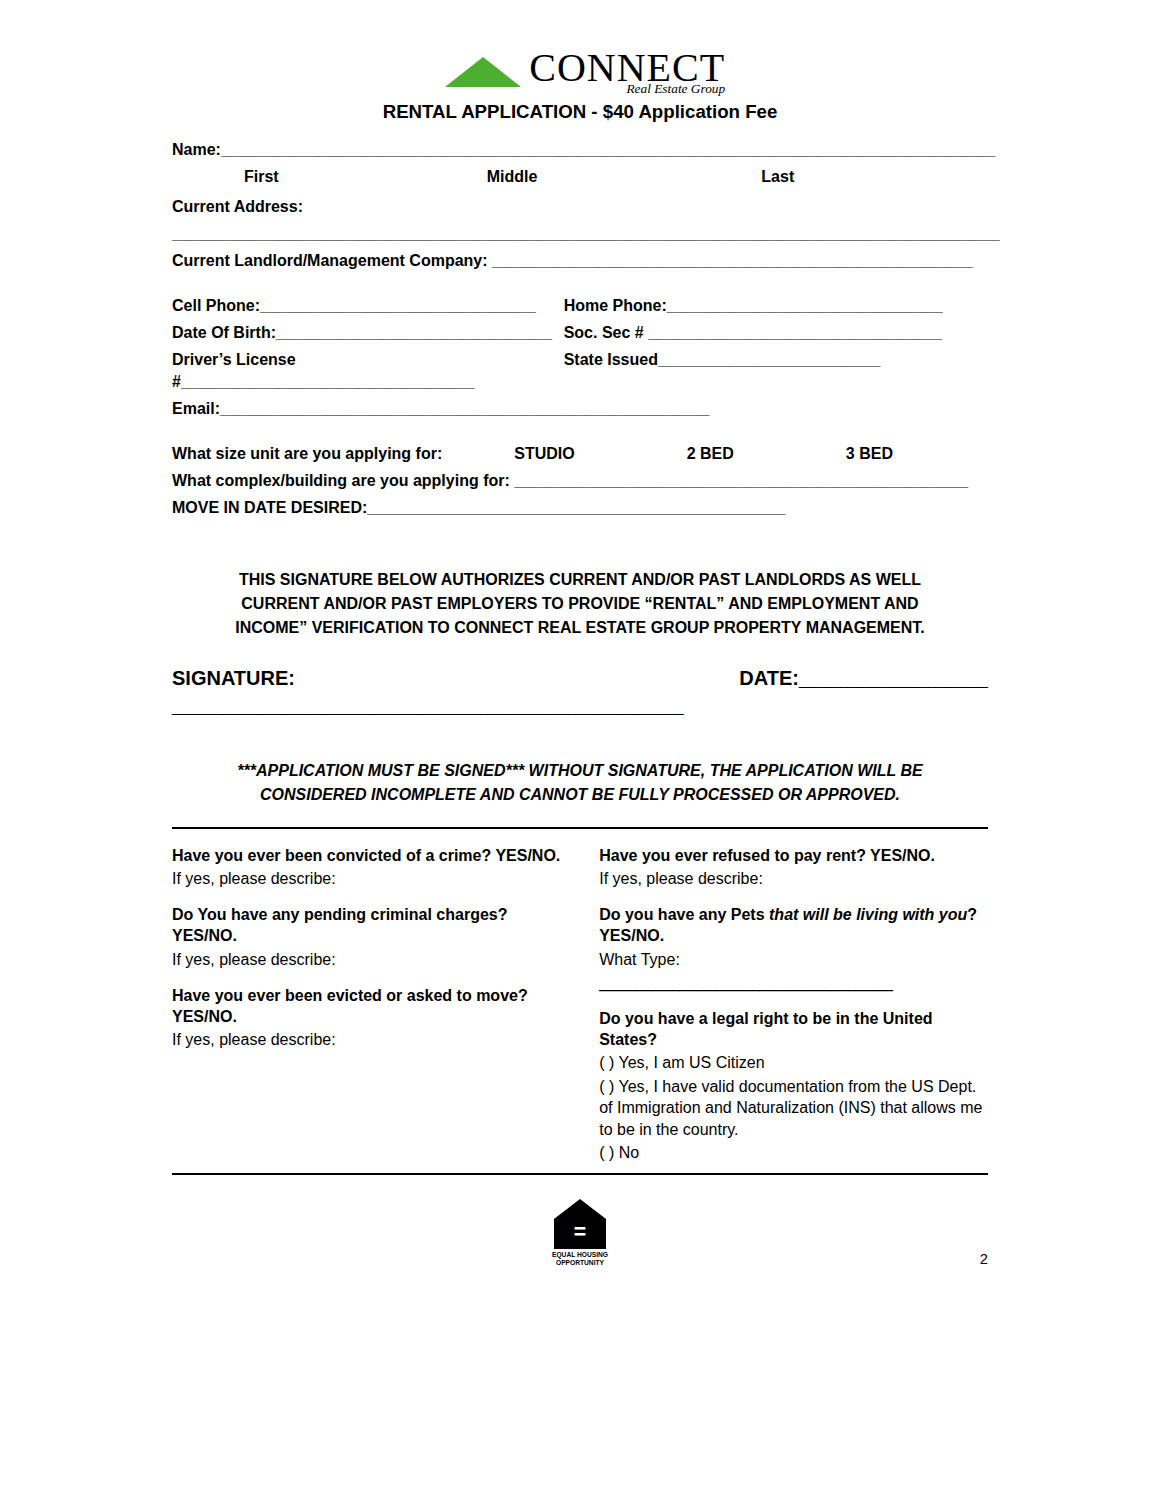CONNECT
Real Estate Group
RENTAL APPLICATION - $40 Application Fee
Name:_______________________________________________________________________________________
First Middle Last
Current Address:
_____________________________________________________________________________________________
Current Landlord/Management Company: ______________________________________________________
Cell Phone:_______________________________
Home Phone:_______________________________
Date Of Birth:_______________________________
Soc. Sec # _________________________________
Driver’s License #_________________________________
State Issued_________________________
Email:_______________________________________________________
What size unit are you applying for: STUDIO 2 BED 3 BED
What complex/building are you applying for: ___________________________________________________
MOVE IN DATE DESIRED:_______________________________________________
THIS SIGNATURE BELOW AUTHORIZES CURRENT AND/OR PAST LANDLORDS AS WELL CURRENT AND/OR PAST EMPLOYERS TO PROVIDE “RENTAL” AND EMPLOYMENT AND INCOME” VERIFICATION TO CONNECT REAL ESTATE GROUP PROPERTY MANAGEMENT.
SIGNATURE: ______________________________________________ DATE:_________________
***APPLICATION MUST BE SIGNED*** WITHOUT SIGNATURE, THE APPLICATION WILL BE CONSIDERED INCOMPLETE AND CANNOT BE FULLY PROCESSED OR APPROVED.
| Have you ever been convicted of a crime? YES/NO. If yes, please describe: Do You have any pending criminal charges? YES/NO. If yes, please describe: Have you ever been evicted or asked to move? YES/NO. If yes, please describe: | Have you ever refused to pay rent? YES/NO. If yes, please describe: Do you have any Pets that will be living with you ? YES/NO. What Type: _________________________________ Do you have a legal right to be in the United States? ( ) Yes, I am US Citizen ( ) Yes, I have valid documentation from the US Dept. of Immigration and Naturalization (INS) that allows me to be in the country. ( ) No |
EQUAL HOUSING
OPPORTUNITY
2